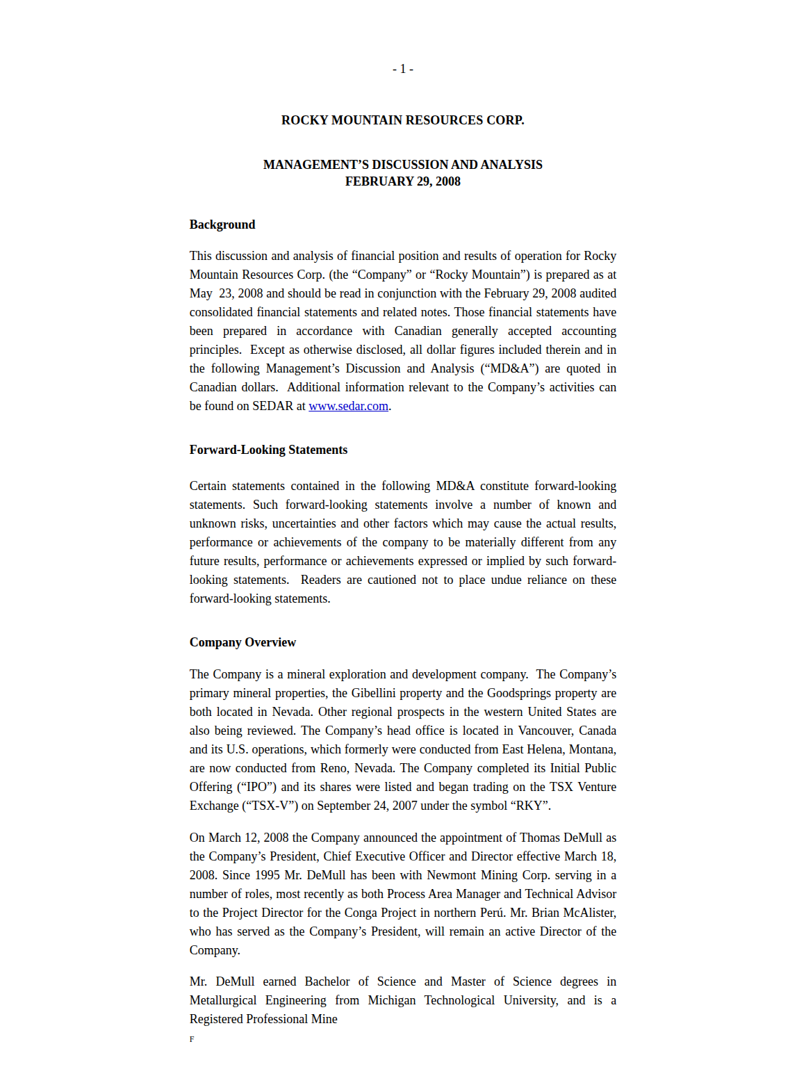- 1 -
ROCKY MOUNTAIN RESOURCES CORP.
MANAGEMENT’S DISCUSSION AND ANALYSIS
FEBRUARY 29, 2008
Background
This discussion and analysis of financial position and results of operation for Rocky Mountain Resources Corp. (the “Company” or “Rocky Mountain”) is prepared as at May 23, 2008 and should be read in conjunction with the February 29, 2008 audited consolidated financial statements and related notes. Those financial statements have been prepared in accordance with Canadian generally accepted accounting principles. Except as otherwise disclosed, all dollar figures included therein and in the following Management’s Discussion and Analysis (“MD&A”) are quoted in Canadian dollars. Additional information relevant to the Company’s activities can be found on SEDAR at www.sedar.com.
Forward-Looking Statements
Certain statements contained in the following MD&A constitute forward-looking statements. Such forward-looking statements involve a number of known and unknown risks, uncertainties and other factors which may cause the actual results, performance or achievements of the company to be materially different from any future results, performance or achievements expressed or implied by such forward-looking statements. Readers are cautioned not to place undue reliance on these forward-looking statements.
Company Overview
The Company is a mineral exploration and development company. The Company’s primary mineral properties, the Gibellini property and the Goodsprings property are both located in Nevada. Other regional prospects in the western United States are also being reviewed. The Company’s head office is located in Vancouver, Canada and its U.S. operations, which formerly were conducted from East Helena, Montana, are now conducted from Reno, Nevada. The Company completed its Initial Public Offering (“IPO”) and its shares were listed and began trading on the TSX Venture Exchange (“TSX-V”) on September 24, 2007 under the symbol “RKY”.
On March 12, 2008 the Company announced the appointment of Thomas DeMull as the Company’s President, Chief Executive Officer and Director effective March 18, 2008. Since 1995 Mr. DeMull has been with Newmont Mining Corp. serving in a number of roles, most recently as both Process Area Manager and Technical Advisor to the Project Director for the Conga Project in northern Perú. Mr. Brian McAlister, who has served as the Company’s President, will remain an active Director of the Company.
Mr. DeMull earned Bachelor of Science and Master of Science degrees in Metallurgical Engineering from Michigan Technological University, and is a Registered Professional Mine
F